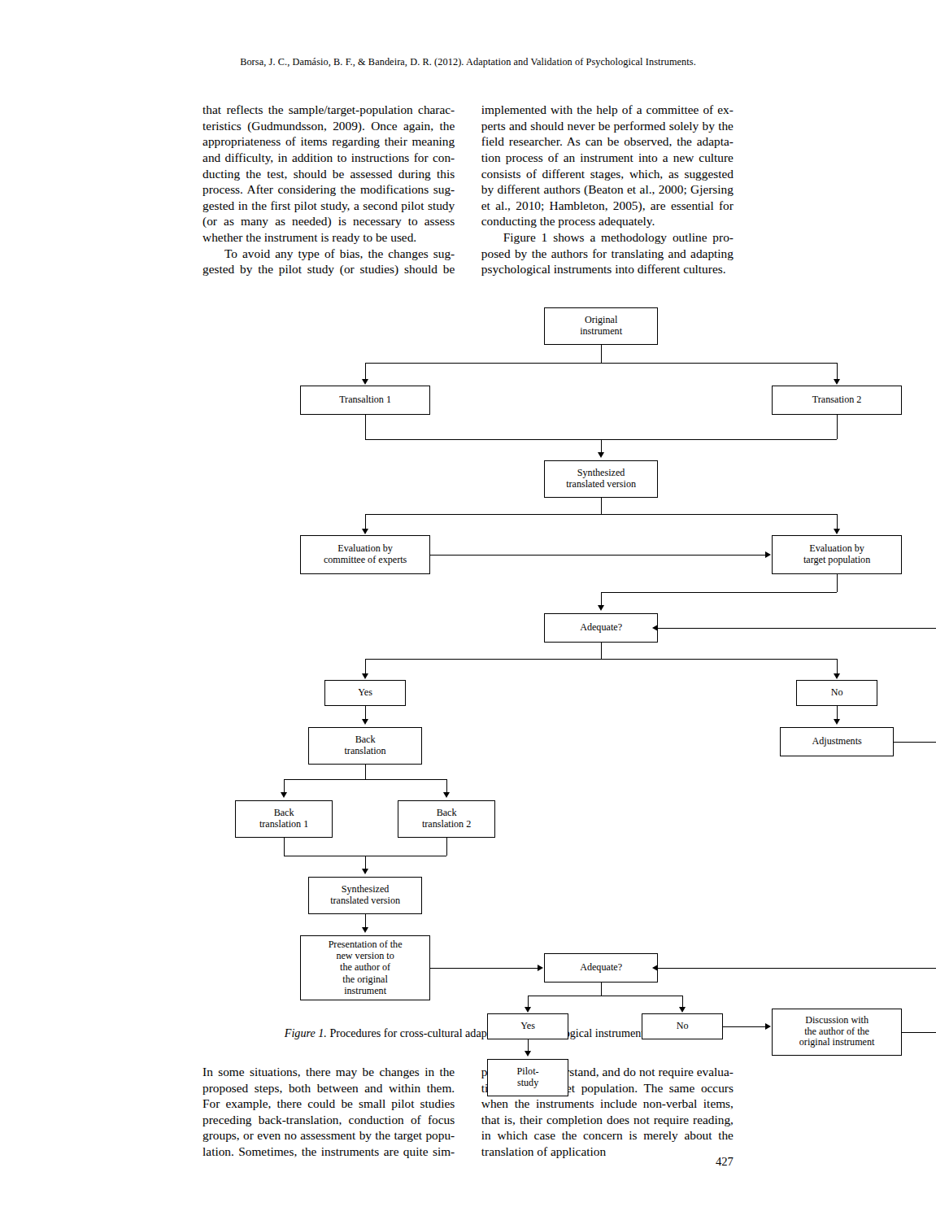Borsa, J. C., Damásio, B. F., & Bandeira, D. R. (2012). Adaptation and Validation of Psychological Instruments.
that reflects the sample/target-population characteristics (Gudmundsson, 2009). Once again, the appropriateness of items regarding their meaning and difficulty, in addition to instructions for conducting the test, should be assessed during this process. After considering the modifications suggested in the first pilot study, a second pilot study (or as many as needed) is necessary to assess whether the instrument is ready to be used.
To avoid any type of bias, the changes suggested by the pilot study (or studies) should be implemented with the help of a committee of experts and should never be performed solely by the field researcher. As can be observed, the adaptation process of an instrument into a new culture consists of different stages, which, as suggested by different authors (Beaton et al., 2000; Gjersing et al., 2010; Hambleton, 2005), are essential for conducting the process adequately.
Figure 1 shows a methodology outline proposed by the authors for translating and adapting psychological instruments into different cultures.
Original
instrument
Transaltion 1
Transation 2
Synthesized
translated version
Evaluation by
committee of experts
Evaluation by
target population
Adequate?
Yes
No
Back
translation
Adjustments
Back
translation 1
Back
translation 2
Synthesized
translated version
Presentation of the
new version to
the author of
the original
instrument
Adequate?
Yes
No
Discussion with
the author of the
original instrument
Pilot-
study
Figure 1. Procedures for cross-cultural adaptation of psychological instruments.
In some situations, there may be changes in the proposed steps, both between and within them. For example, there could be small pilot studies preceding back-translation, conduction of focus groups, or even no assessment by the target population. Sometimes, the instruments are quite simple, easy to understand, and do not require evaluation by the target population. The same occurs when the instruments include non-verbal items, that is, their completion does not require reading, in which case the concern is merely about the translation of application
427